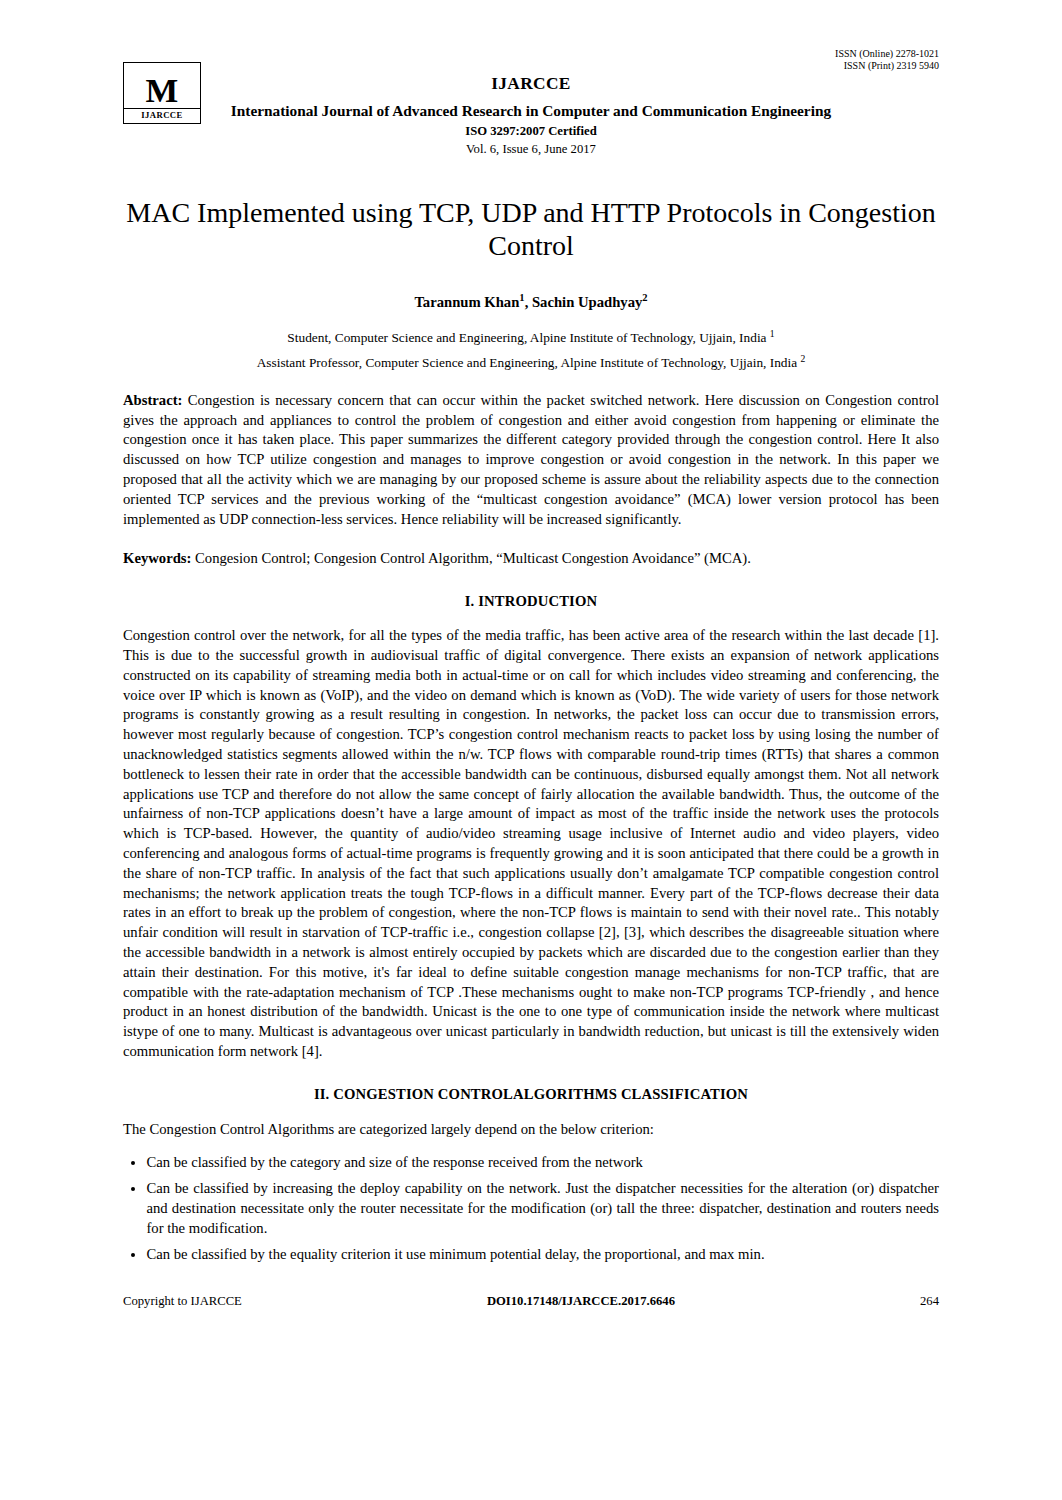ISSN (Online) 2278-1021
ISSN (Print) 2319 5940
IJARCCE
M IJARCCE
International Journal of Advanced Research in Computer and Communication Engineering
ISO 3297:2007 Certified
Vol. 6, Issue 6, June 2017
MAC Implemented using TCP, UDP and HTTP Protocols in Congestion Control
Tarannum Khan1, Sachin Upadhyay2
Student, Computer Science and Engineering, Alpine Institute of Technology, Ujjain, India 1
Assistant Professor, Computer Science and Engineering, Alpine Institute of Technology, Ujjain, India 2
Abstract: Congestion is necessary concern that can occur within the packet switched network. Here discussion on Congestion control gives the approach and appliances to control the problem of congestion and either avoid congestion from happening or eliminate the congestion once it has taken place. This paper summarizes the different category provided through the congestion control. Here It also discussed on how TCP utilize congestion and manages to improve congestion or avoid congestion in the network. In this paper we proposed that all the activity which we are managing by our proposed scheme is assure about the reliability aspects due to the connection oriented TCP services and the previous working of the “multicast congestion avoidance” (MCA) lower version protocol has been implemented as UDP connection-less services. Hence reliability will be increased significantly.
Keywords: Congesion Control; Congesion Control Algorithm, “Multicast Congestion Avoidance” (MCA).
I. Introduction
Congestion control over the network, for all the types of the media traffic, has been active area of the research within the last decade [1]. This is due to the successful growth in audiovisual traffic of digital convergence. There exists an expansion of network applications constructed on its capability of streaming media both in actual-time or on call for which includes video streaming and conferencing, the voice over IP which is known as (VoIP), and the video on demand which is known as (VoD). The wide variety of users for those network programs is constantly growing as a result resulting in congestion. In networks, the packet loss can occur due to transmission errors, however most regularly because of congestion. TCP’s congestion control mechanism reacts to packet loss by using losing the number of unacknowledged statistics segments allowed within the n/w. TCP flows with comparable round-trip times (RTTs) that shares a common bottleneck to lessen their rate in order that the accessible bandwidth can be continuous, disbursed equally amongst them. Not all network applications use TCP and therefore do not allow the same concept of fairly allocation the available bandwidth. Thus, the outcome of the unfairness of non-TCP applications doesn’t have a large amount of impact as most of the traffic inside the network uses the protocols which is TCP-based. However, the quantity of audio/video streaming usage inclusive of Internet audio and video players, video conferencing and analogous forms of actual-time programs is frequently growing and it is soon anticipated that there could be a growth in the share of non-TCP traffic. In analysis of the fact that such applications usually don’t amalgamate TCP compatible congestion control mechanisms; the network application treats the tough TCP-flows in a difficult manner. Every part of the TCP-flows decrease their data rates in an effort to break up the problem of congestion, where the non-TCP flows is maintain to send with their novel rate.. This notably unfair condition will result in starvation of TCP-traffic i.e., congestion collapse [2], [3], which describes the disagreeable situation where the accessible bandwidth in a network is almost entirely occupied by packets which are discarded due to the congestion earlier than they attain their destination. For this motive, it's far ideal to define suitable congestion manage mechanisms for non-TCP traffic, that are compatible with the rate-adaptation mechanism of TCP .These mechanisms ought to make non-TCP programs TCP-friendly , and hence product in an honest distribution of the bandwidth. Unicast is the one to one type of communication inside the network where multicast istype of one to many. Multicast is advantageous over unicast particularly in bandwidth reduction, but unicast is till the extensively widen communication form network [4].
II. Congestion Controlalgorithms Classification
The Congestion Control Algorithms are categorized largely depend on the below criterion:
Can be classified by the category and size of the response received from the network
Can be classified by increasing the deploy capability on the network. Just the dispatcher necessities for the alteration (or) dispatcher and destination necessitate only the router necessitate for the modification (or) tall the three: dispatcher, destination and routers needs for the modification.
Can be classified by the equality criterion it use minimum potential delay, the proportional, and max min.
Copyright to IJARCCE DOI10.17148/IJARCCE.2017.6646 264